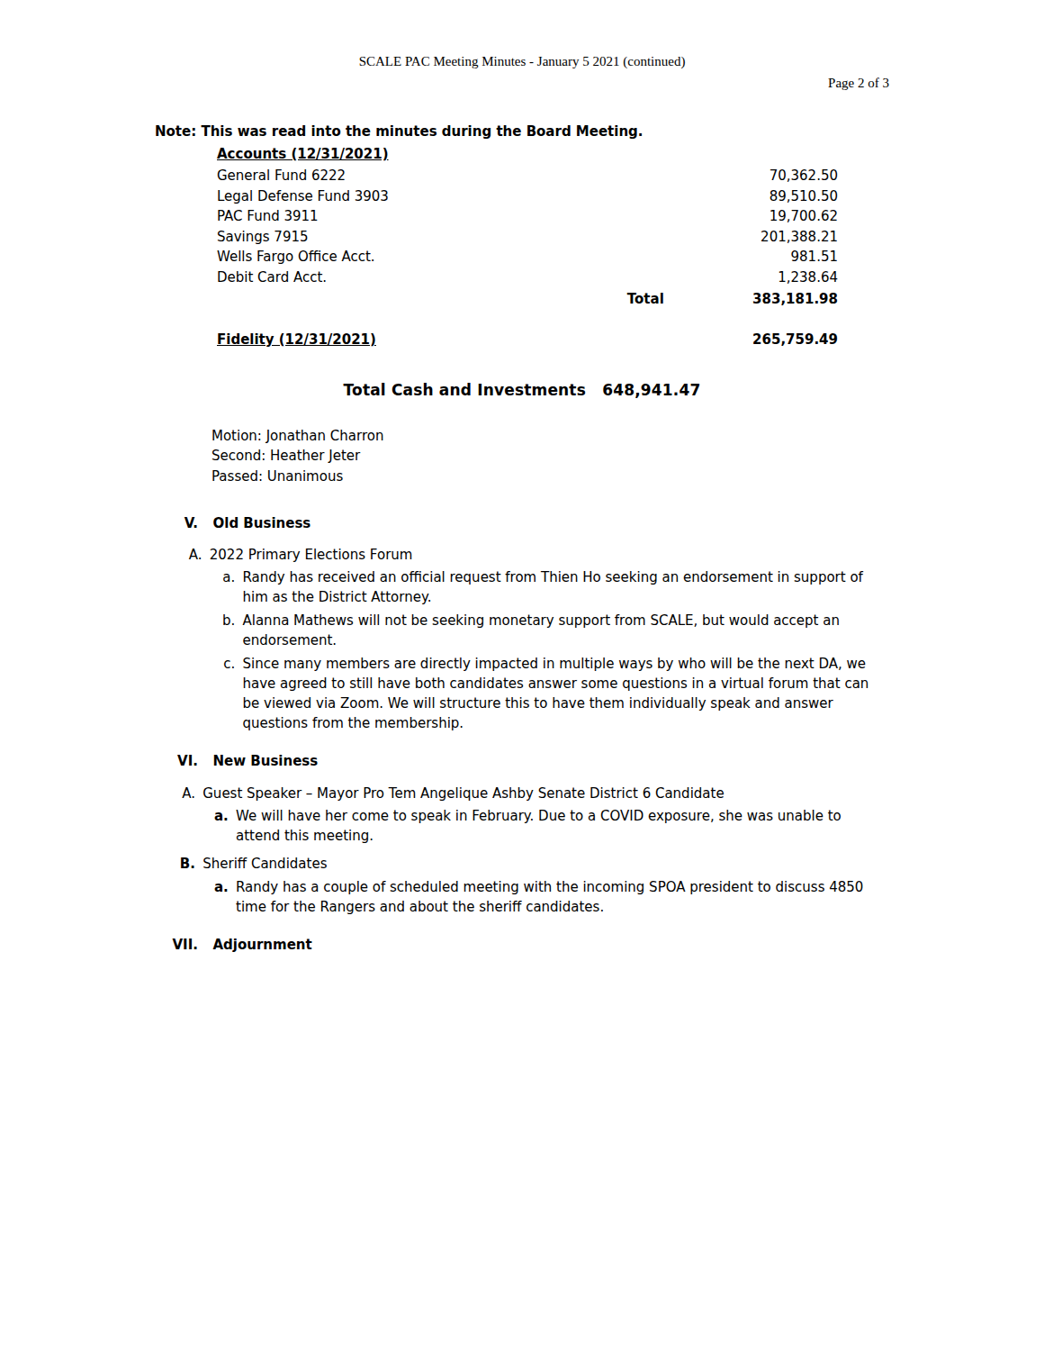SCALE PAC Meeting Minutes - January 5 2021 (continued)
Page 2 of 3
Note: This was read into the minutes during the Board Meeting.
Accounts (12/31/2021)
| General Fund 6222 | | 70,362.50 |
| Legal Defense Fund 3903 | | 89,510.50 |
| PAC Fund 3911 | | 19,700.62 |
| Savings 7915 | | 201,388.21 |
| Wells Fargo Office Acct. | | 981.51 |
| Debit Card Acct. | | 1,238.64 |
| | Total | 383,181.98 |
Fidelity (12/31/2021)
265,759.49
Total Cash and Investments 648,941.47
Motion: Jonathan Charron
Second: Heather Jeter
Passed: Unanimous
V. Old Business
A.
2022 Primary Elections Forum
a.
Randy has received an official request from Thien Ho seeking an endorsement in support of him as the District Attorney.
b.
Alanna Mathews will not be seeking monetary support from SCALE, but would accept an endorsement.
c.
Since many members are directly impacted in multiple ways by who will be the next DA, we have agreed to still have both candidates answer some questions in a virtual forum that can be viewed via Zoom. We will structure this to have them individually speak and answer questions from the membership.
VI. New Business
A.
Guest Speaker – Mayor Pro Tem Angelique Ashby Senate District 6 Candidate
a.
We will have her come to speak in February. Due to a COVID exposure, she was unable to attend this meeting.
B.
Sheriff Candidates
a.
Randy has a couple of scheduled meeting with the incoming SPOA president to discuss 4850 time for the Rangers and about the sheriff candidates.
VII. Adjournment